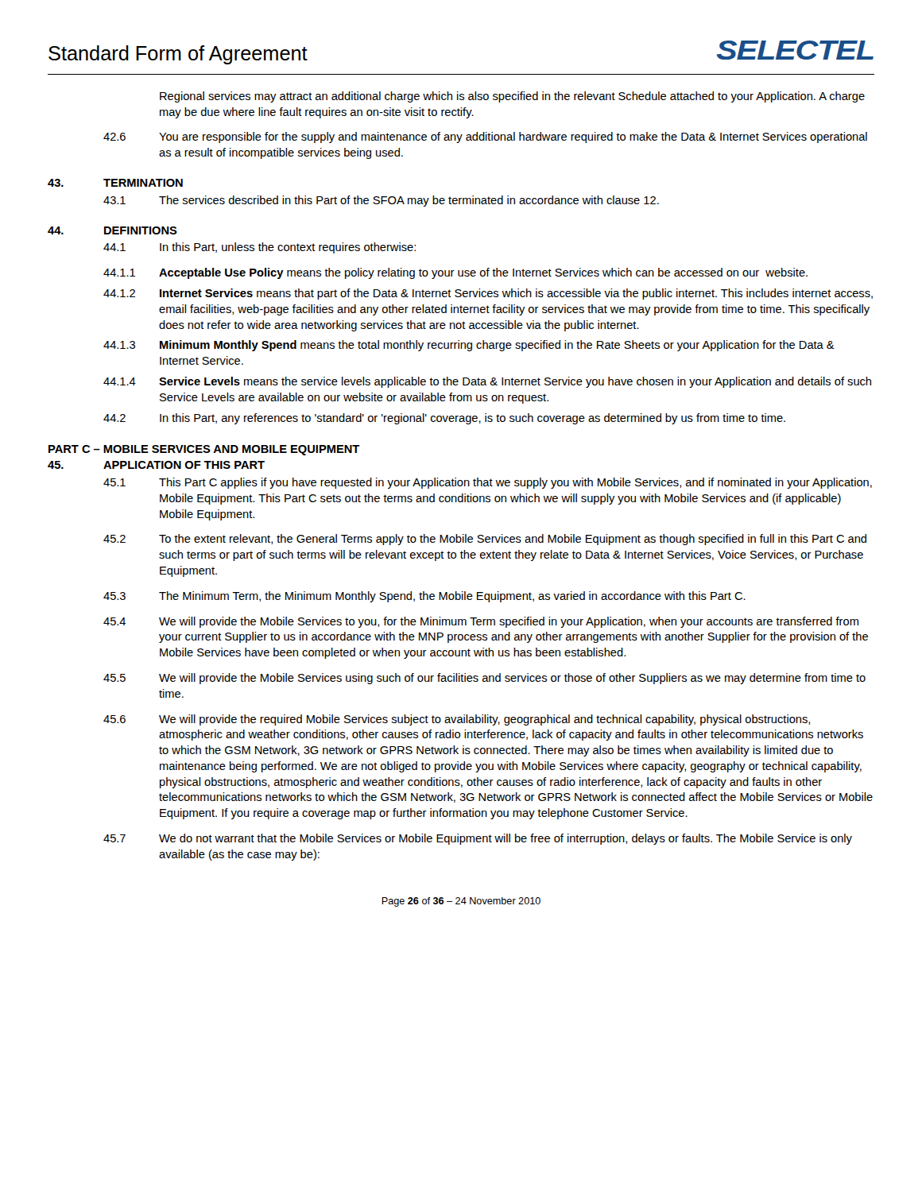Standard Form of Agreement
SELECTEL
Regional services may attract an additional charge which is also specified in the relevant Schedule attached to your Application. A charge may be due where line fault requires an on-site visit to rectify.
42.6
You are responsible for the supply and maintenance of any additional hardware required to make the Data & Internet Services operational as a result of incompatible services being used.
43.
TERMINATION
43.1
The services described in this Part of the SFOA may be terminated in accordance with clause 12.
44.
DEFINITIONS
44.1
In this Part, unless the context requires otherwise:
44.1.1
Acceptable Use Policy means the policy relating to your use of the Internet Services which can be accessed on our website.
44.1.2
Internet Services means that part of the Data & Internet Services which is accessible via the public internet. This includes internet access, email facilities, web-page facilities and any other related internet facility or services that we may provide from time to time. This specifically does not refer to wide area networking services that are not accessible via the public internet.
44.1.3
Minimum Monthly Spend means the total monthly recurring charge specified in the Rate Sheets or your Application for the Data & Internet Service.
44.1.4
Service Levels means the service levels applicable to the Data & Internet Service you have chosen in your Application and details of such Service Levels are available on our website or available from us on request.
44.2
In this Part, any references to 'standard' or 'regional' coverage, is to such coverage as determined by us from time to time.
PART C – MOBILE SERVICES AND MOBILE EQUIPMENT
45.
APPLICATION OF THIS PART
45.1
This Part C applies if you have requested in your Application that we supply you with Mobile Services, and if nominated in your Application, Mobile Equipment. This Part C sets out the terms and conditions on which we will supply you with Mobile Services and (if applicable) Mobile Equipment.
45.2
To the extent relevant, the General Terms apply to the Mobile Services and Mobile Equipment as though specified in full in this Part C and such terms or part of such terms will be relevant except to the extent they relate to Data & Internet Services, Voice Services, or Purchase Equipment.
45.3
The Minimum Term, the Minimum Monthly Spend, the Mobile Equipment, as varied in accordance with this Part C.
45.4
We will provide the Mobile Services to you, for the Minimum Term specified in your Application, when your accounts are transferred from your current Supplier to us in accordance with the MNP process and any other arrangements with another Supplier for the provision of the Mobile Services have been completed or when your account with us has been established.
45.5
We will provide the Mobile Services using such of our facilities and services or those of other Suppliers as we may determine from time to time.
45.6
We will provide the required Mobile Services subject to availability, geographical and technical capability, physical obstructions, atmospheric and weather conditions, other causes of radio interference, lack of capacity and faults in other telecommunications networks to which the GSM Network, 3G network or GPRS Network is connected. There may also be times when availability is limited due to maintenance being performed. We are not obliged to provide you with Mobile Services where capacity, geography or technical capability, physical obstructions, atmospheric and weather conditions, other causes of radio interference, lack of capacity and faults in other telecommunications networks to which the GSM Network, 3G Network or GPRS Network is connected affect the Mobile Services or Mobile Equipment. If you require a coverage map or further information you may telephone Customer Service.
45.7
We do not warrant that the Mobile Services or Mobile Equipment will be free of interruption, delays or faults. The Mobile Service is only available (as the case may be):
Page 26 of 36 – 24 November 2010